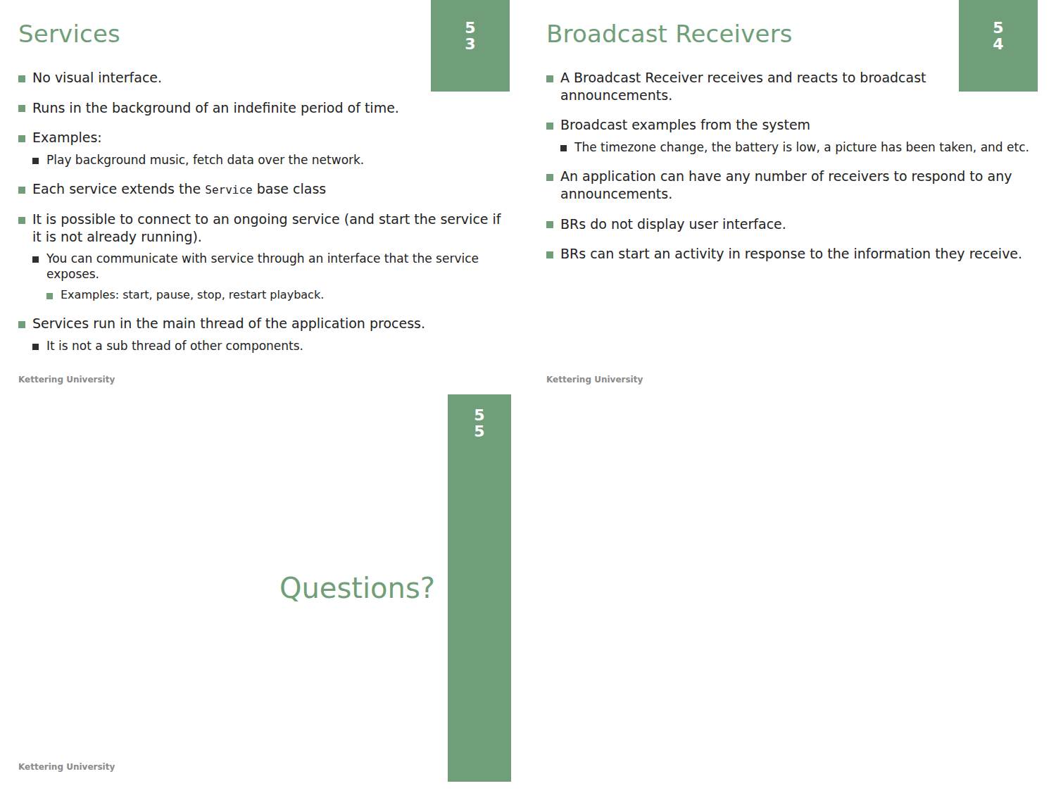53
Services
No visual interface.
Runs in the background of an indefinite period of time.
Examples:
Play background music, fetch data over the network.
Each service extends the Service base class
It is possible to connect to an ongoing service (and start the service if it is not already running).
You can communicate with service through an interface that the service exposes.
Examples: start, pause, stop, restart playback.
Services run in the main thread of the application process.
It is not a sub thread of other components.
Kettering University
54
Broadcast Receivers
A Broadcast Receiver receives and reacts to broadcast announcements.
Broadcast examples from the system
The timezone change, the battery is low, a picture has been taken, and etc.
An application can have any number of receivers to respond to any announcements.
BRs do not display user interface.
BRs can start an activity in response to the information they receive.
Kettering University
Questions?
55
Kettering University